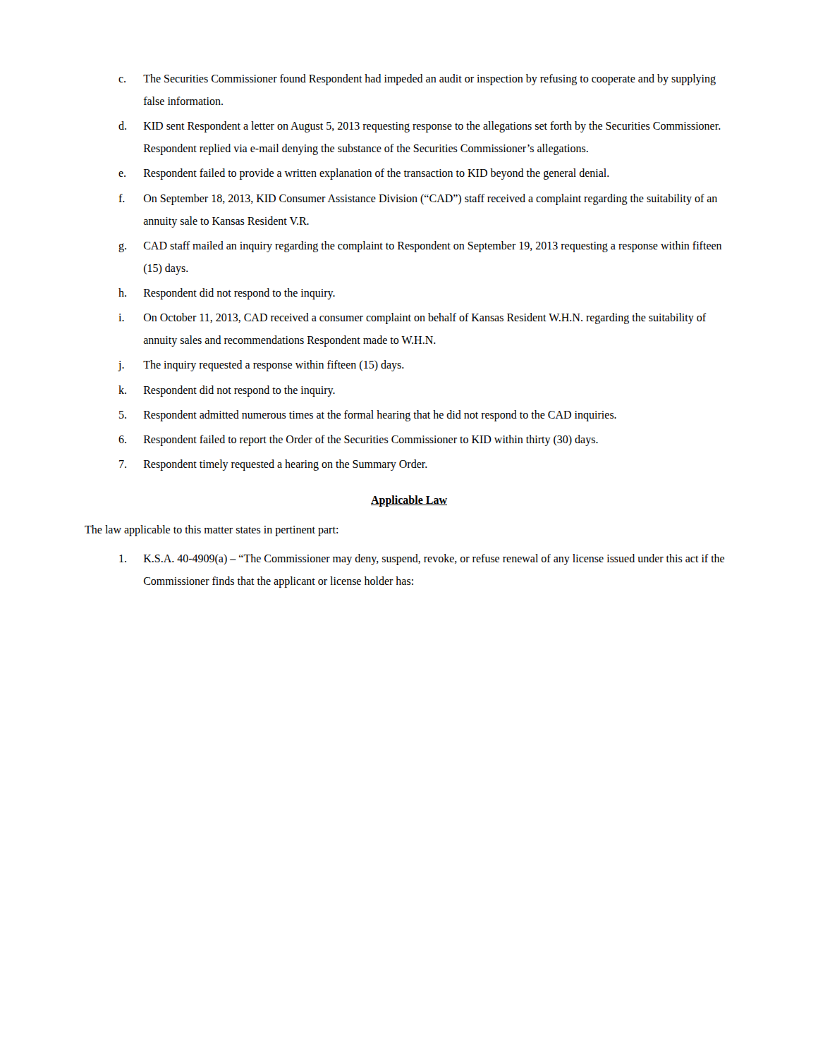c. The Securities Commissioner found Respondent had impeded an audit or inspection by refusing to cooperate and by supplying false information.
d. KID sent Respondent a letter on August 5, 2013 requesting response to the allegations set forth by the Securities Commissioner. Respondent replied via e-mail denying the substance of the Securities Commissioner’s allegations.
e. Respondent failed to provide a written explanation of the transaction to KID beyond the general denial.
f. On September 18, 2013, KID Consumer Assistance Division (“CAD”) staff received a complaint regarding the suitability of an annuity sale to Kansas Resident V.R.
g. CAD staff mailed an inquiry regarding the complaint to Respondent on September 19, 2013 requesting a response within fifteen (15) days.
h. Respondent did not respond to the inquiry.
i. On October 11, 2013, CAD received a consumer complaint on behalf of Kansas Resident W.H.N. regarding the suitability of annuity sales and recommendations Respondent made to W.H.N.
j. The inquiry requested a response within fifteen (15) days.
k. Respondent did not respond to the inquiry.
5. Respondent admitted numerous times at the formal hearing that he did not respond to the CAD inquiries.
6. Respondent failed to report the Order of the Securities Commissioner to KID within thirty (30) days.
7. Respondent timely requested a hearing on the Summary Order.
Applicable Law
The law applicable to this matter states in pertinent part:
1. K.S.A. 40-4909(a) – “The Commissioner may deny, suspend, revoke, or refuse renewal of any license issued under this act if the Commissioner finds that the applicant or license holder has: